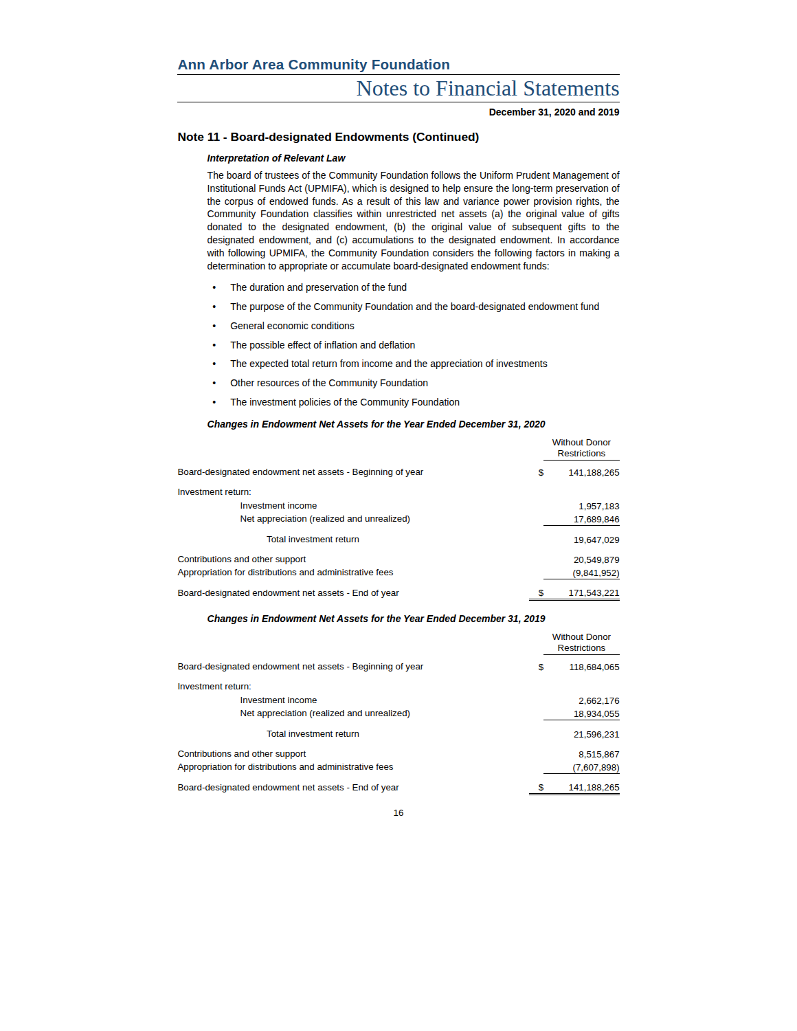Ann Arbor Area Community Foundation
Notes to Financial Statements
December 31, 2020 and 2019
Note 11 - Board-designated Endowments (Continued)
Interpretation of Relevant Law
The board of trustees of the Community Foundation follows the Uniform Prudent Management of Institutional Funds Act (UPMIFA), which is designed to help ensure the long-term preservation of the corpus of endowed funds. As a result of this law and variance power provision rights, the Community Foundation classifies within unrestricted net assets (a) the original value of gifts donated to the designated endowment, (b) the original value of subsequent gifts to the designated endowment, and (c) accumulations to the designated endowment. In accordance with following UPMIFA, the Community Foundation considers the following factors in making a determination to appropriate or accumulate board-designated endowment funds:
The duration and preservation of the fund
The purpose of the Community Foundation and the board-designated endowment fund
General economic conditions
The possible effect of inflation and deflation
The expected total return from income and the appreciation of investments
Other resources of the Community Foundation
The investment policies of the Community Foundation
Changes in Endowment Net Assets for the Year Ended December 31, 2020
| | | | Without Donor Restrictions |
| Board-designated endowment net assets - Beginning of year | | $ | 141,188,265 |
| Investment return: | | | |
| Investment income | | | 1,957,183 |
| Net appreciation (realized and unrealized) | | | 17,689,846 |
| Total investment return | | | 19,647,029 |
| Contributions and other support | | | 20,549,879 |
| Appropriation for distributions and administrative fees | | | (9,841,952) |
| Board-designated endowment net assets - End of year | | $ | 171,543,221 |
Changes in Endowment Net Assets for the Year Ended December 31, 2019
| | | | Without Donor Restrictions |
| Board-designated endowment net assets - Beginning of year | | $ | 118,684,065 |
| Investment return: | | | |
| Investment income | | | 2,662,176 |
| Net appreciation (realized and unrealized) | | | 18,934,055 |
| Total investment return | | | 21,596,231 |
| Contributions and other support | | | 8,515,867 |
| Appropriation for distributions and administrative fees | | | (7,607,898) |
| Board-designated endowment net assets - End of year | | $ | 141,188,265 |
16